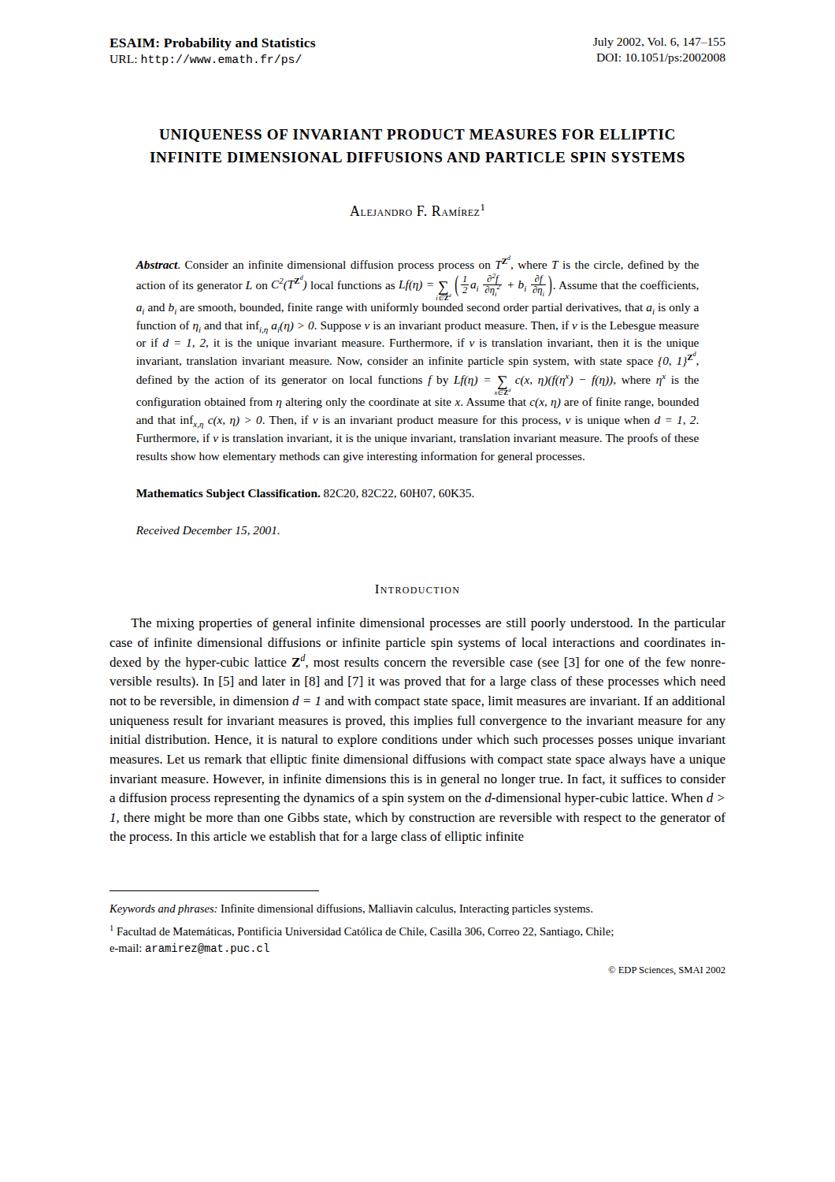ESAIM: Probability and Statistics
URL: http://www.emath.fr/ps/
July 2002, Vol. 6, 147–155
DOI: 10.1051/ps:2002008
Uniqueness of invariant product measures for elliptic
infinite dimensional diffusions and particle spin systems
Alejandro F. Ramírez1
Abstract. Consider an infinite dimensional diffusion process process on TZd, where T is the circle, defined by the action of its generator L on C2(TZd) local functions as Lf(η) = ∑i∈Zd (12ai ∂2f∂ηi2 + bi ∂f∂ηi). Assume that the coefficients, ai and bi are smooth, bounded, finite range with uniformly bounded second order partial derivatives, that ai is only a function of ηi and that infi,η ai(η) > 0. Suppose ν is an invariant product measure. Then, if ν is the Lebesgue measure or if d = 1, 2, it is the unique invariant measure. Furthermore, if ν is translation invariant, then it is the unique invariant, translation invariant measure. Now, consider an infinite particle spin system, with state space {0, 1}Zd, defined by the action of its generator on local functions f by Lf(η) = ∑x∈Zd c(x, η)(f(ηx) − f(η)), where ηx is the configuration obtained from η altering only the coordinate at site x. Assume that c(x, η) are of finite range, bounded and that infx,η c(x, η) > 0. Then, if ν is an invariant product measure for this process, ν is unique when d = 1, 2. Furthermore, if ν is translation invariant, it is the unique invariant, translation invariant measure. The proofs of these results show how elementary methods can give interesting information for general processes.
Mathematics Subject Classification. 82C20, 82C22, 60H07, 60K35.
Received December 15, 2001.
Introduction
The mixing properties of general infinite dimensional processes are still poorly understood. In the particular case of infinite dimensional diffusions or infinite particle spin systems of local interactions and coordinates indexed by the hyper-cubic lattice Zd, most results concern the reversible case (see [3] for one of the few nonreversible results). In [5] and later in [8] and [7] it was proved that for a large class of these processes which need not to be reversible, in dimension d = 1 and with compact state space, limit measures are invariant. If an additional uniqueness result for invariant measures is proved, this implies full convergence to the invariant measure for any initial distribution. Hence, it is natural to explore conditions under which such processes posses unique invariant measures. Let us remark that elliptic finite dimensional diffusions with compact state space always have a unique invariant measure. However, in infinite dimensions this is in general no longer true. In fact, it suffices to consider a diffusion process representing the dynamics of a spin system on the d-dimensional hyper-cubic lattice. When d > 1, there might be more than one Gibbs state, which by construction are reversible with respect to the generator of the process. In this article we establish that for a large class of elliptic infinite
Keywords and phrases: Infinite dimensional diffusions, Malliavin calculus, Interacting particles systems.
1 Facultad de Matemáticas, Pontificia Universidad Católica de Chile, Casilla 306, Correo 22, Santiago, Chile;
e-mail: aramirez@mat.puc.cl
© EDP Sciences, SMAI 2002